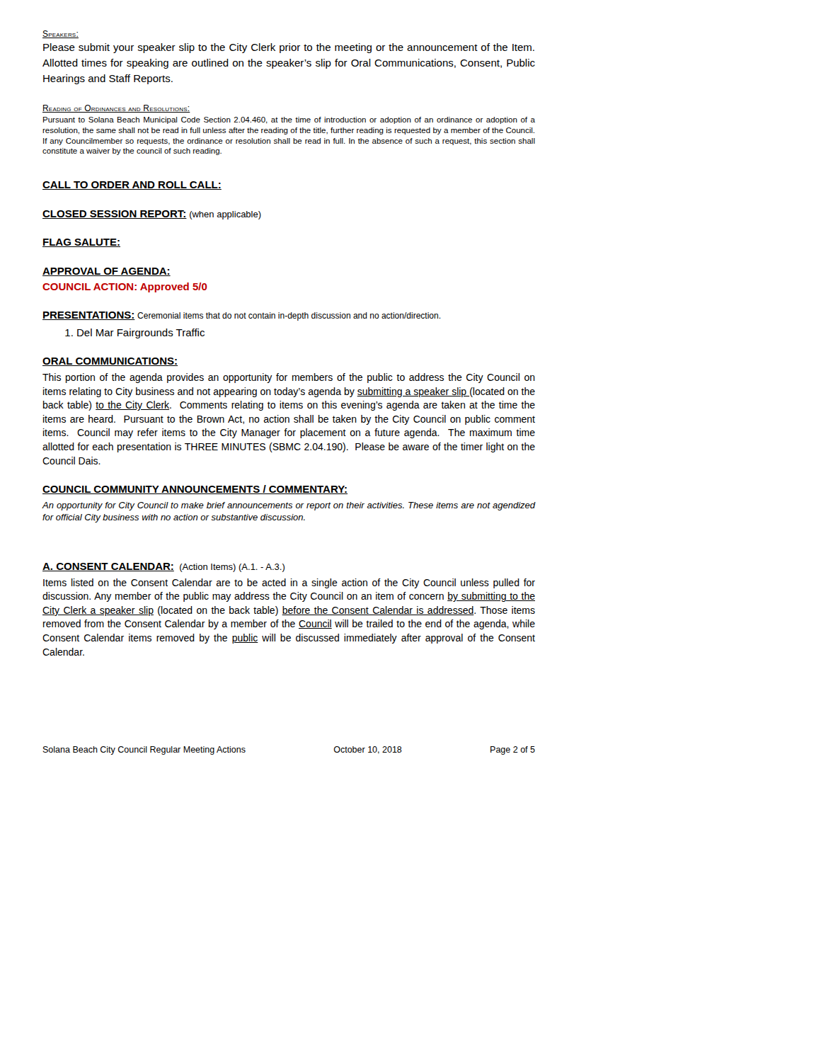Speakers:
Please submit your speaker slip to the City Clerk prior to the meeting or the announcement of the Item. Allotted times for speaking are outlined on the speaker’s slip for Oral Communications, Consent, Public Hearings and Staff Reports.
Reading of Ordinances and Resolutions:
Pursuant to Solana Beach Municipal Code Section 2.04.460, at the time of introduction or adoption of an ordinance or adoption of a resolution, the same shall not be read in full unless after the reading of the title, further reading is requested by a member of the Council. If any Councilmember so requests, the ordinance or resolution shall be read in full. In the absence of such a request, this section shall constitute a waiver by the council of such reading.
CALL TO ORDER AND ROLL CALL:
CLOSED SESSION REPORT:
(when applicable)
FLAG SALUTE:
APPROVAL OF AGENDA:
COUNCIL ACTION: Approved 5/0
PRESENTATIONS:
Ceremonial items that do not contain in-depth discussion and no action/direction.
Del Mar Fairgrounds Traffic
ORAL COMMUNICATIONS:
This portion of the agenda provides an opportunity for members of the public to address the City Council on items relating to City business and not appearing on today’s agenda by submitting a speaker slip (located on the back table) to the City Clerk. Comments relating to items on this evening’s agenda are taken at the time the items are heard. Pursuant to the Brown Act, no action shall be taken by the City Council on public comment items. Council may refer items to the City Manager for placement on a future agenda. The maximum time allotted for each presentation is THREE MINUTES (SBMC 2.04.190). Please be aware of the timer light on the Council Dais.
COUNCIL COMMUNITY ANNOUNCEMENTS / COMMENTARY:
An opportunity for City Council to make brief announcements or report on their activities. These items are not agendized for official City business with no action or substantive discussion.
A. CONSENT CALENDAR:
(Action Items) (A.1. - A.3.)
Items listed on the Consent Calendar are to be acted in a single action of the City Council unless pulled for discussion. Any member of the public may address the City Council on an item of concern by submitting to the City Clerk a speaker slip (located on the back table) before the Consent Calendar is addressed. Those items removed from the Consent Calendar by a member of the Council will be trailed to the end of the agenda, while Consent Calendar items removed by the public will be discussed immediately after approval of the Consent Calendar.
Solana Beach City Council Regular Meeting Actions
October 10, 2018
Page 2 of 5